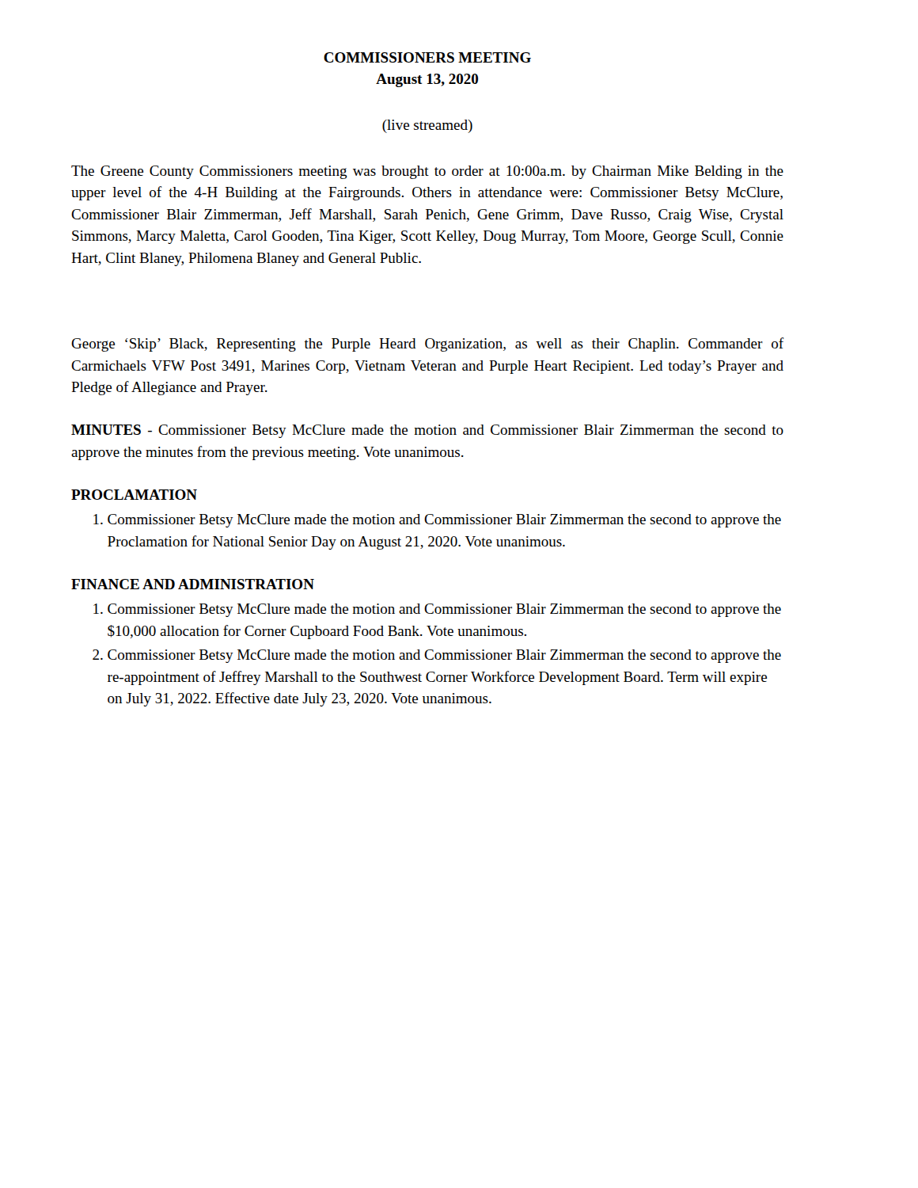COMMISSIONERS MEETING
August 13, 2020
(live streamed)
The Greene County Commissioners meeting was brought to order at 10:00a.m. by Chairman Mike Belding in the upper level of the 4-H Building at the Fairgrounds. Others in attendance were: Commissioner Betsy McClure, Commissioner Blair Zimmerman, Jeff Marshall, Sarah Penich, Gene Grimm, Dave Russo, Craig Wise, Crystal Simmons, Marcy Maletta, Carol Gooden, Tina Kiger, Scott Kelley, Doug Murray, Tom Moore, George Scull, Connie Hart, Clint Blaney, Philomena Blaney and General Public.
George ‘Skip’ Black, Representing the Purple Heard Organization, as well as their Chaplin. Commander of Carmichaels VFW Post 3491, Marines Corp, Vietnam Veteran and Purple Heart Recipient. Led today’s Prayer and Pledge of Allegiance and Prayer.
MINUTES - Commissioner Betsy McClure made the motion and Commissioner Blair Zimmerman the second to approve the minutes from the previous meeting. Vote unanimous.
PROCLAMATION
Commissioner Betsy McClure made the motion and Commissioner Blair Zimmerman the second to approve the Proclamation for National Senior Day on August 21, 2020. Vote unanimous.
FINANCE AND ADMINISTRATION
Commissioner Betsy McClure made the motion and Commissioner Blair Zimmerman the second to approve the $10,000 allocation for Corner Cupboard Food Bank. Vote unanimous.
Commissioner Betsy McClure made the motion and Commissioner Blair Zimmerman the second to approve the re-appointment of Jeffrey Marshall to the Southwest Corner Workforce Development Board. Term will expire on July 31, 2022. Effective date July 23, 2020. Vote unanimous.